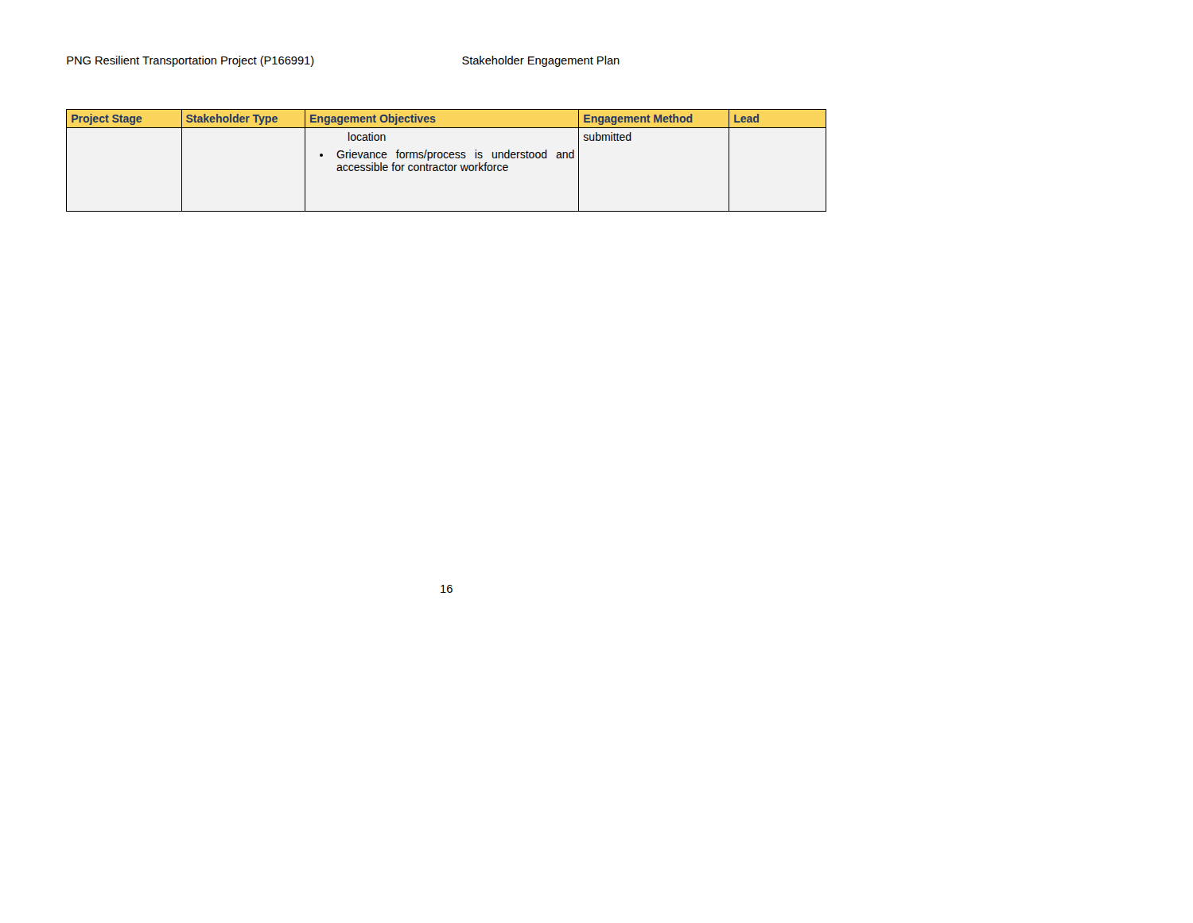PNG Resilient Transportation Project (P166991)
Stakeholder Engagement Plan
| Project Stage | Stakeholder Type | Engagement Objectives | Engagement Method | Lead |
| --- | --- | --- | --- | --- |
| | | location Grievance forms/process is understood and accessible for contractor workforce | submitted | |
16